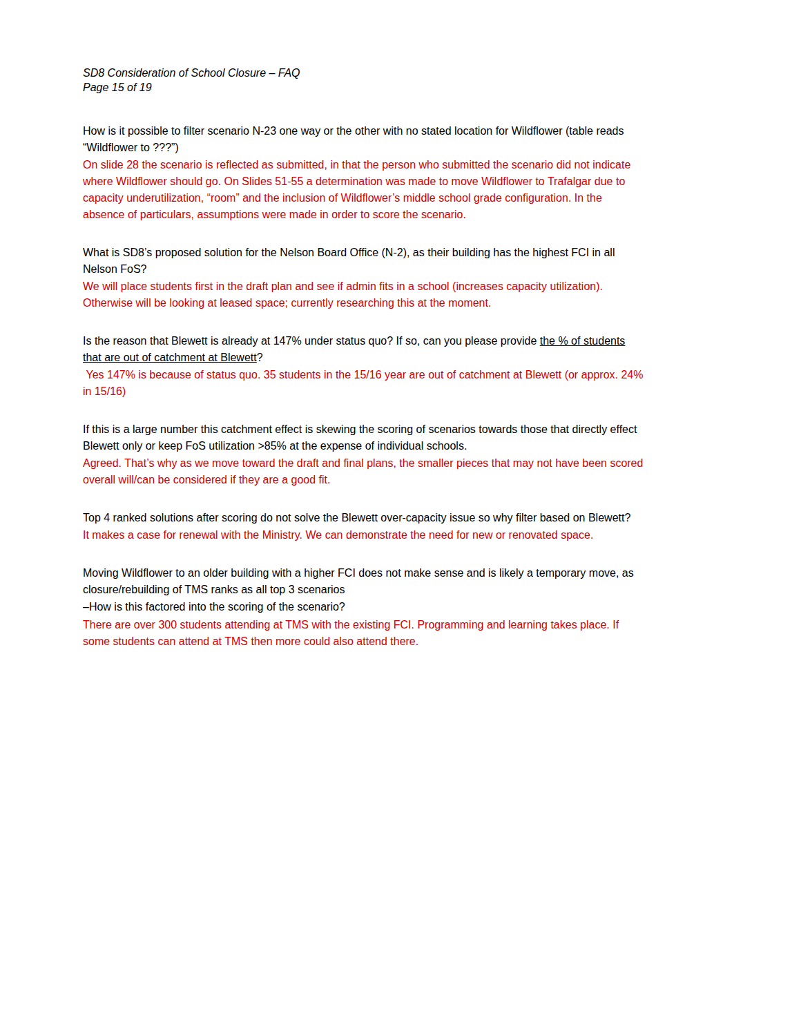SD8 Consideration of School Closure – FAQ
Page 15 of 19
How is it possible to filter scenario N-23 one way or the other with no stated location for Wildflower (table reads “Wildflower to ???”)
On slide 28 the scenario is reflected as submitted, in that the person who submitted the scenario did not indicate where Wildflower should go. On Slides 51-55 a determination was made to move Wildflower to Trafalgar due to capacity underutilization, “room” and the inclusion of Wildflower’s middle school grade configuration. In the absence of particulars, assumptions were made in order to score the scenario.
What is SD8’s proposed solution for the Nelson Board Office (N-2), as their building has the highest FCI in all Nelson FoS?
We will place students first in the draft plan and see if admin fits in a school (increases capacity utilization). Otherwise will be looking at leased space; currently researching this at the moment.
Is the reason that Blewett is already at 147% under status quo? If so, can you please provide the % of students that are out of catchment at Blewett?
Yes 147% is because of status quo. 35 students in the 15/16 year are out of catchment at Blewett (or approx. 24% in 15/16)
If this is a large number this catchment effect is skewing the scoring of scenarios towards those that directly effect Blewett only or keep FoS utilization >85% at the expense of individual schools.
Agreed. That’s why as we move toward the draft and final plans, the smaller pieces that may not have been scored overall will/can be considered if they are a good fit.
Top 4 ranked solutions after scoring do not solve the Blewett over-capacity issue so why filter based on Blewett?
It makes a case for renewal with the Ministry. We can demonstrate the need for new or renovated space.
Moving Wildflower to an older building with a higher FCI does not make sense and is likely a temporary move, as closure/rebuilding of TMS ranks as all top 3 scenarios
–How is this factored into the scoring of the scenario?
There are over 300 students attending at TMS with the existing FCI. Programming and learning takes place. If some students can attend at TMS then more could also attend there.